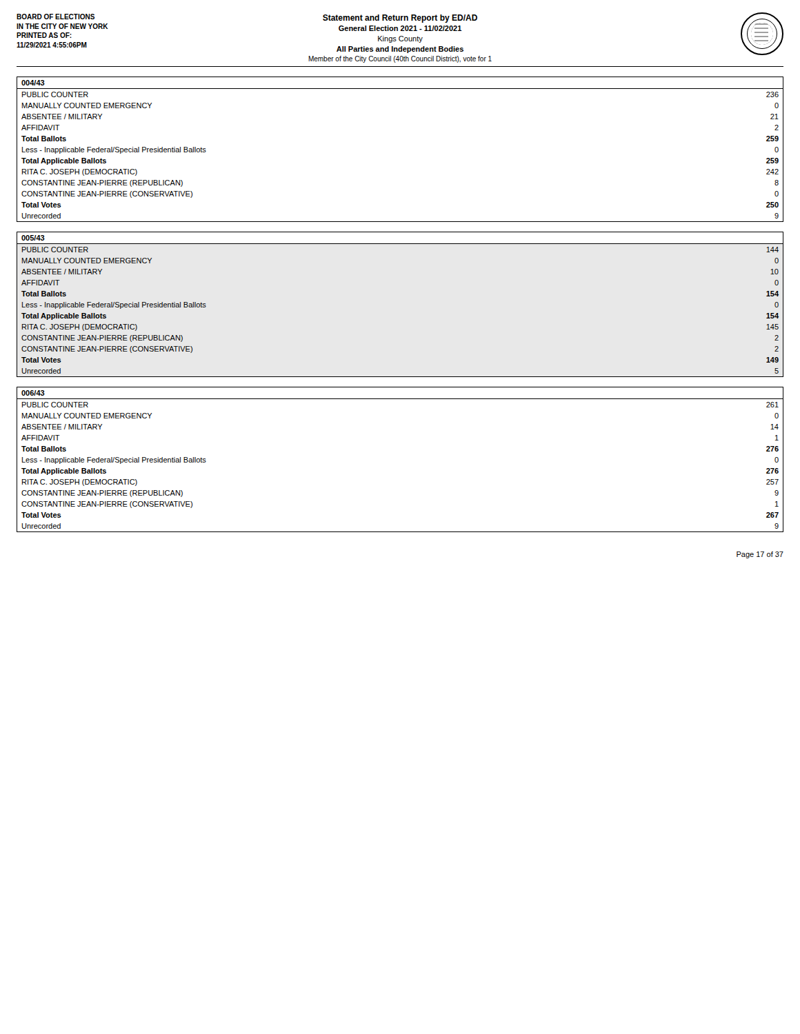BOARD OF ELECTIONS
IN THE CITY OF NEW YORK
PRINTED AS OF:
11/29/2021 4:55:06PM
Statement and Return Report by ED/AD
General Election 2021 - 11/02/2021
Kings County
All Parties and Independent Bodies
Member of the City Council (40th Council District), vote for 1
004/43
| PUBLIC COUNTER | 236 |
| MANUALLY COUNTED EMERGENCY | 0 |
| ABSENTEE / MILITARY | 21 |
| AFFIDAVIT | 2 |
| Total Ballots | 259 |
| Less - Inapplicable Federal/Special Presidential Ballots | 0 |
| Total Applicable Ballots | 259 |
| RITA C. JOSEPH (DEMOCRATIC) | 242 |
| CONSTANTINE JEAN-PIERRE (REPUBLICAN) | 8 |
| CONSTANTINE JEAN-PIERRE (CONSERVATIVE) | 0 |
| Total Votes | 250 |
| Unrecorded | 9 |
005/43
| PUBLIC COUNTER | 144 |
| MANUALLY COUNTED EMERGENCY | 0 |
| ABSENTEE / MILITARY | 10 |
| AFFIDAVIT | 0 |
| Total Ballots | 154 |
| Less - Inapplicable Federal/Special Presidential Ballots | 0 |
| Total Applicable Ballots | 154 |
| RITA C. JOSEPH (DEMOCRATIC) | 145 |
| CONSTANTINE JEAN-PIERRE (REPUBLICAN) | 2 |
| CONSTANTINE JEAN-PIERRE (CONSERVATIVE) | 2 |
| Total Votes | 149 |
| Unrecorded | 5 |
006/43
| PUBLIC COUNTER | 261 |
| MANUALLY COUNTED EMERGENCY | 0 |
| ABSENTEE / MILITARY | 14 |
| AFFIDAVIT | 1 |
| Total Ballots | 276 |
| Less - Inapplicable Federal/Special Presidential Ballots | 0 |
| Total Applicable Ballots | 276 |
| RITA C. JOSEPH (DEMOCRATIC) | 257 |
| CONSTANTINE JEAN-PIERRE (REPUBLICAN) | 9 |
| CONSTANTINE JEAN-PIERRE (CONSERVATIVE) | 1 |
| Total Votes | 267 |
| Unrecorded | 9 |
Page 17 of 37